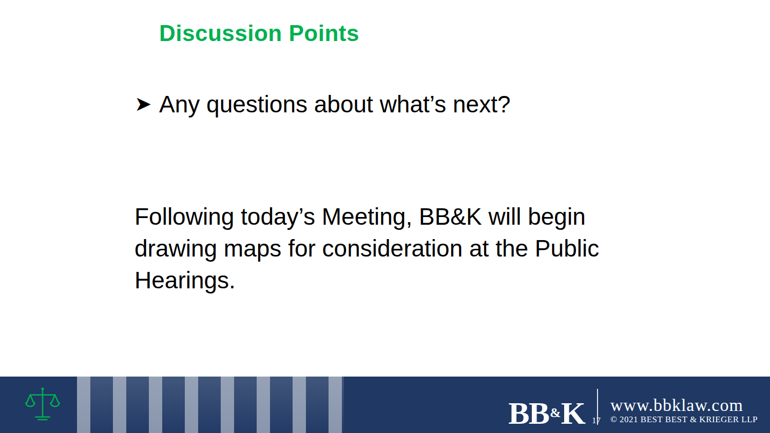Discussion Points
➤ Any questions about what’s next?
Following today’s Meeting, BB&K will begin drawing maps for consideration at the Public Hearings.
BB&K
www.bbklaw.com
© 2021 BEST BEST & KRIEGER LLP
17